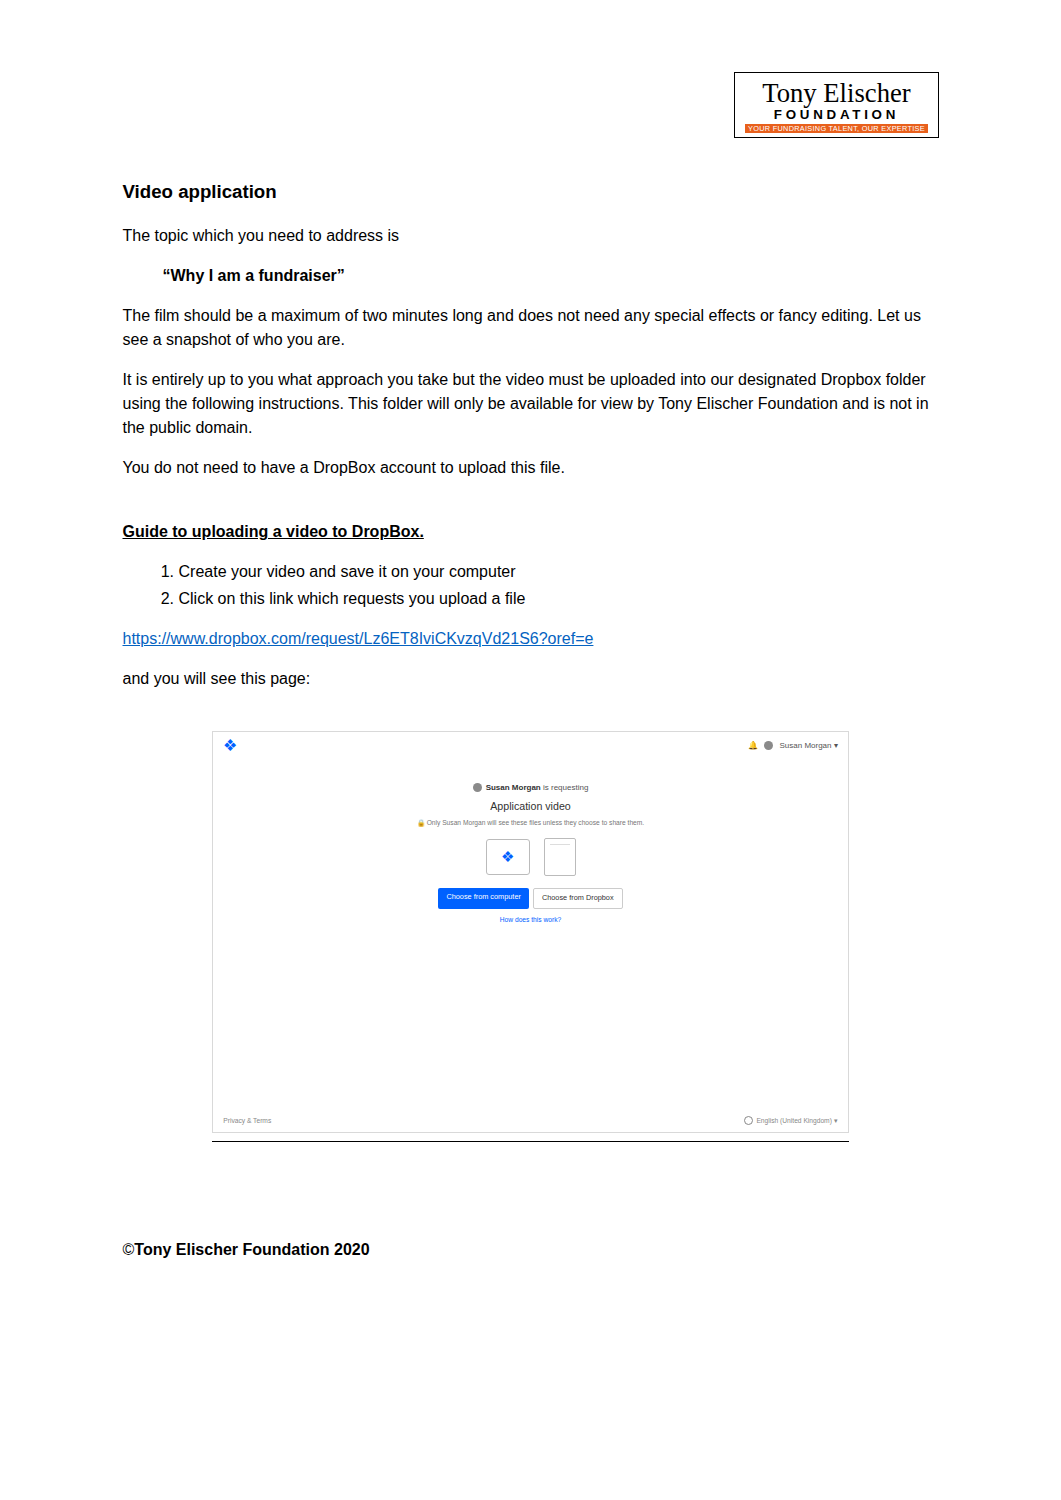Tony Elischer FOUNDATION YOUR FUNDRAISING TALENT, OUR EXPERTISE
Video application
The topic which you need to address is
“Why I am a fundraiser”
The film should be a maximum of two minutes long and does not need any special effects or fancy editing. Let us see a snapshot of who you are.
It is entirely up to you what approach you take but the video must be uploaded into our designated Dropbox folder using the following instructions. This folder will only be available for view by Tony Elischer Foundation and is not in the public domain.
You do not need to have a DropBox account to upload this file.
Guide to uploading a video to DropBox.
Create your video and save it on your computer
Click on this link which requests you upload a file
https://www.dropbox.com/request/Lz6ET8IviCKvzqVd21S6?oref=e
and you will see this page:
❖ 🔔 Susan Morgan ▾
Susan Morgan is requesting
Application video
🔒 Only Susan Morgan will see these files unless they choose to share them.
❖
Choose from computer Choose from Dropbox
How does this work?
Privacy & Terms English (United Kingdom) ▾
©Tony Elischer Foundation 2020